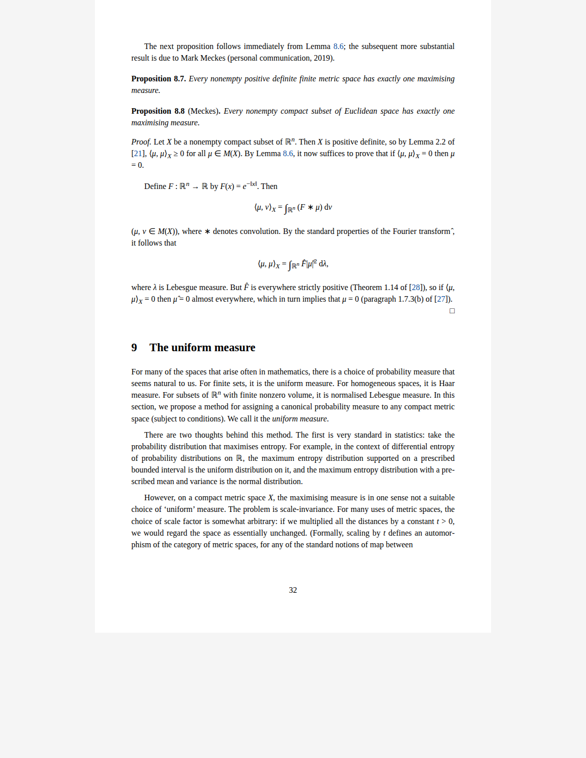The next proposition follows immediately from Lemma 8.6; the subsequent more substantial result is due to Mark Meckes (personal communication, 2019).
Proposition 8.7. Every nonempty positive definite finite metric space has exactly one maximising measure.
Proposition 8.8 (Meckes). Every nonempty compact subset of Euclidean space has exactly one maximising measure.
Proof. Let X be a nonempty compact subset of ℝn. Then X is positive definite, so by Lemma 2.2 of [21], ⟨μ, μ⟩X ≥ 0 for all μ ∈ M(X). By Lemma 8.6, it now suffices to prove that if ⟨μ, μ⟩X = 0 then μ = 0.
Define F : ℝn → ℝ by F(x) = e−‖x‖. Then
⟨μ, ν⟩X = ∫ℝn (F ∗ μ) dν
(μ, ν ∈ M(X)), where ∗ denotes convolution. By the standard properties of the Fourier transform ̂, it follows that
⟨μ, μ⟩X = ∫ℝn F̂|μ̂|2 dλ,
where λ is Lebesgue measure. But F̂ is everywhere strictly positive (Theorem 1.14 of [28]), so if ⟨μ, μ⟩X = 0 then μ̂ = 0 almost everywhere, which in turn implies that μ = 0 (paragraph 1.7.3(b) of [27]). □
9 The uniform measure
For many of the spaces that arise often in mathematics, there is a choice of probability measure that seems natural to us. For finite sets, it is the uniform measure. For homogeneous spaces, it is Haar measure. For subsets of ℝn with finite nonzero volume, it is normalised Lebesgue measure. In this section, we propose a method for assigning a canonical probability measure to any compact metric space (subject to conditions). We call it the uniform measure.
There are two thoughts behind this method. The first is very standard in statistics: take the probability distribution that maximises entropy. For example, in the context of differential entropy of probability distributions on ℝ, the maximum entropy distribution supported on a prescribed bounded interval is the uniform distribution on it, and the maximum entropy distribution with a prescribed mean and variance is the normal distribution.
However, on a compact metric space X, the maximising measure is in one sense not a suitable choice of ‘uniform’ measure. The problem is scale-invariance. For many uses of metric spaces, the choice of scale factor is somewhat arbitrary: if we multiplied all the distances by a constant t > 0, we would regard the space as essentially unchanged. (Formally, scaling by t defines an automorphism of the category of metric spaces, for any of the standard notions of map between
32